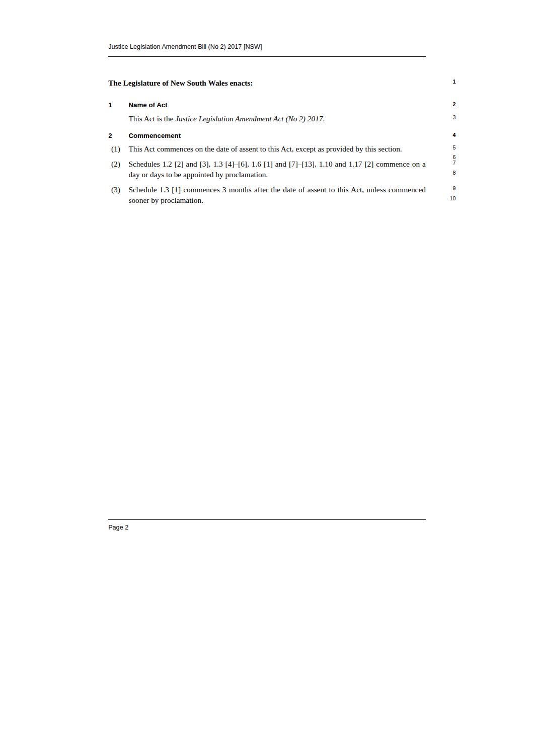Justice Legislation Amendment Bill (No 2) 2017 [NSW]
The Legislature of New South Wales enacts: 1
1
Name of Act
2
This Act is the Justice Legislation Amendment Act (No 2) 2017. 3
2
Commencement
4
(1)
This Act commences on the date of assent to this Act, except as provided by this section.
5 6
(2)
Schedules 1.2 [2] and [3], 1.3 [4]–[6], 1.6 [1] and [7]–[13], 1.10 and 1.17 [2] commence on a day or days to be appointed by proclamation.
7 8
(3)
Schedule 1.3 [1] commences 3 months after the date of assent to this Act, unless commenced sooner by proclamation.
9 10
Page 2